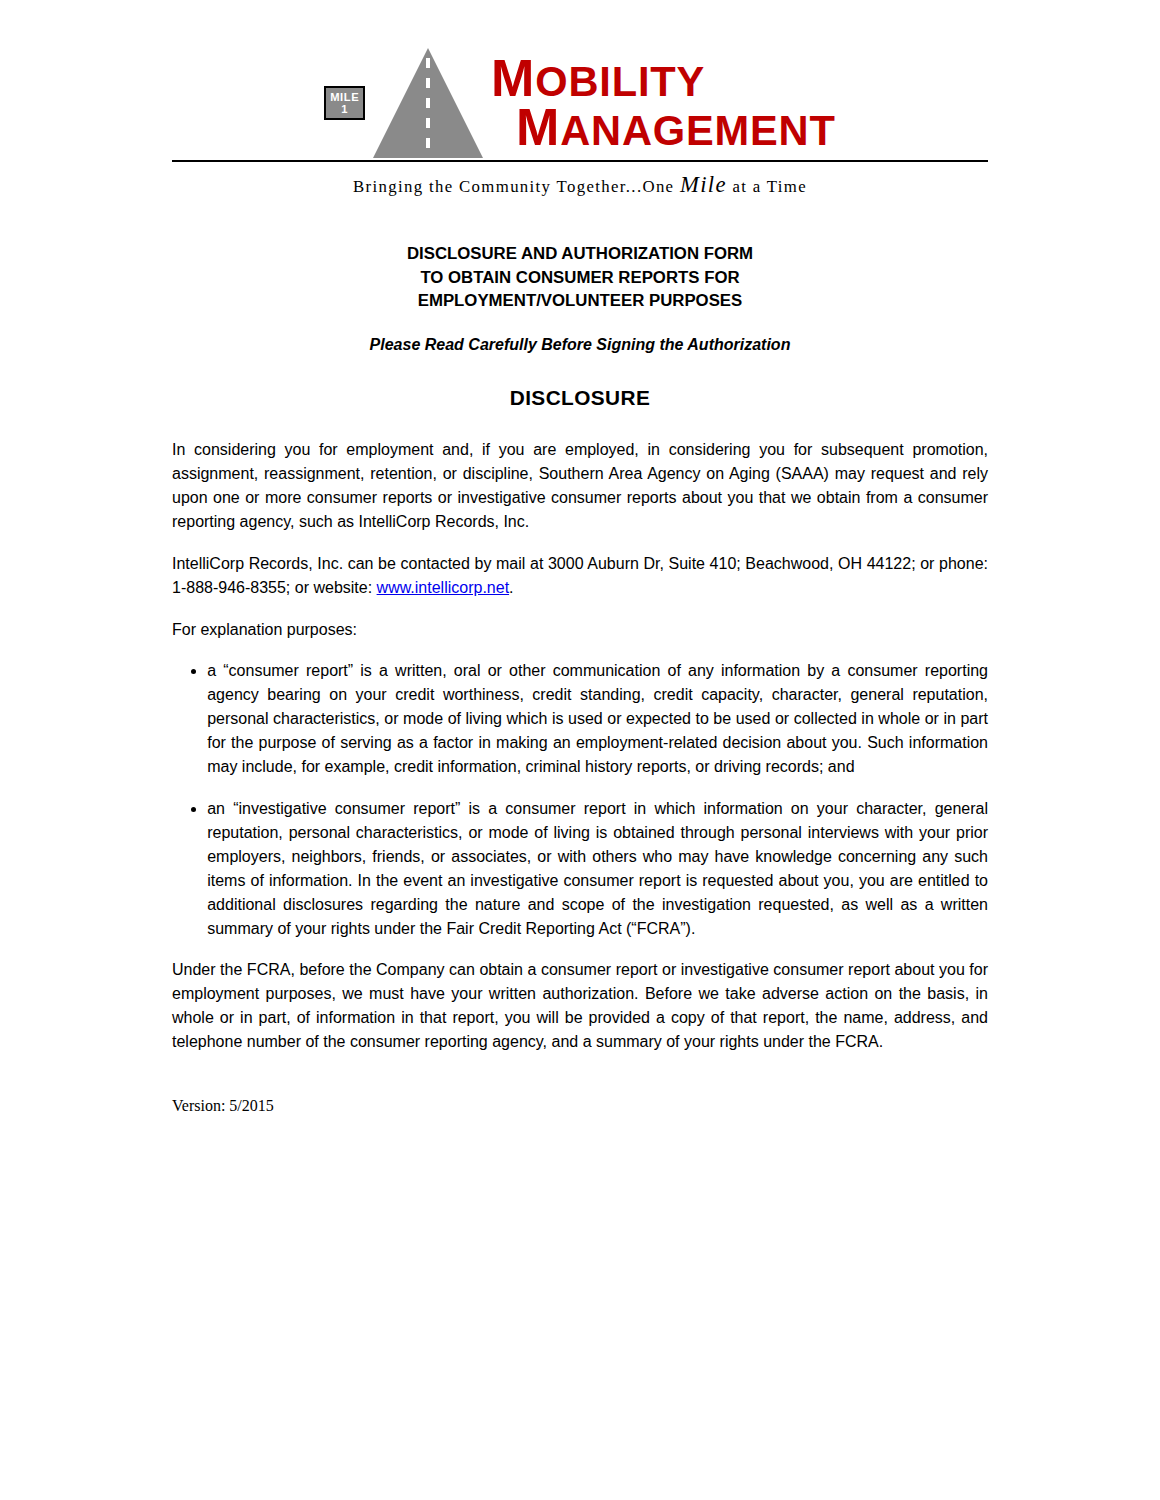MILE
1
MOBILITY
MANAGEMENT
Bringing the Community Together...One Mile at a Time
Disclosure and Authorization Form
to Obtain Consumer Reports for
Employment/Volunteer Purposes
Please Read Carefully Before Signing the Authorization
DISCLOSURE
In considering you for employment and, if you are employed, in considering you for subsequent promotion, assignment, reassignment, retention, or discipline, Southern Area Agency on Aging (SAAA) may request and rely upon one or more consumer reports or investigative consumer reports about you that we obtain from a consumer reporting agency, such as IntelliCorp Records, Inc.
IntelliCorp Records, Inc. can be contacted by mail at 3000 Auburn Dr, Suite 410; Beachwood, OH 44122; or phone: 1-888-946-8355; or website: www.intellicorp.net.
For explanation purposes:
a “consumer report” is a written, oral or other communication of any information by a consumer reporting agency bearing on your credit worthiness, credit standing, credit capacity, character, general reputation, personal characteristics, or mode of living which is used or expected to be used or collected in whole or in part for the purpose of serving as a factor in making an employment-related decision about you. Such information may include, for example, credit information, criminal history reports, or driving records; and
an “investigative consumer report” is a consumer report in which information on your character, general reputation, personal characteristics, or mode of living is obtained through personal interviews with your prior employers, neighbors, friends, or associates, or with others who may have knowledge concerning any such items of information. In the event an investigative consumer report is requested about you, you are entitled to additional disclosures regarding the nature and scope of the investigation requested, as well as a written summary of your rights under the Fair Credit Reporting Act (“FCRA”).
Under the FCRA, before the Company can obtain a consumer report or investigative consumer report about you for employment purposes, we must have your written authorization. Before we take adverse action on the basis, in whole or in part, of information in that report, you will be provided a copy of that report, the name, address, and telephone number of the consumer reporting agency, and a summary of your rights under the FCRA.
Version: 5/2015